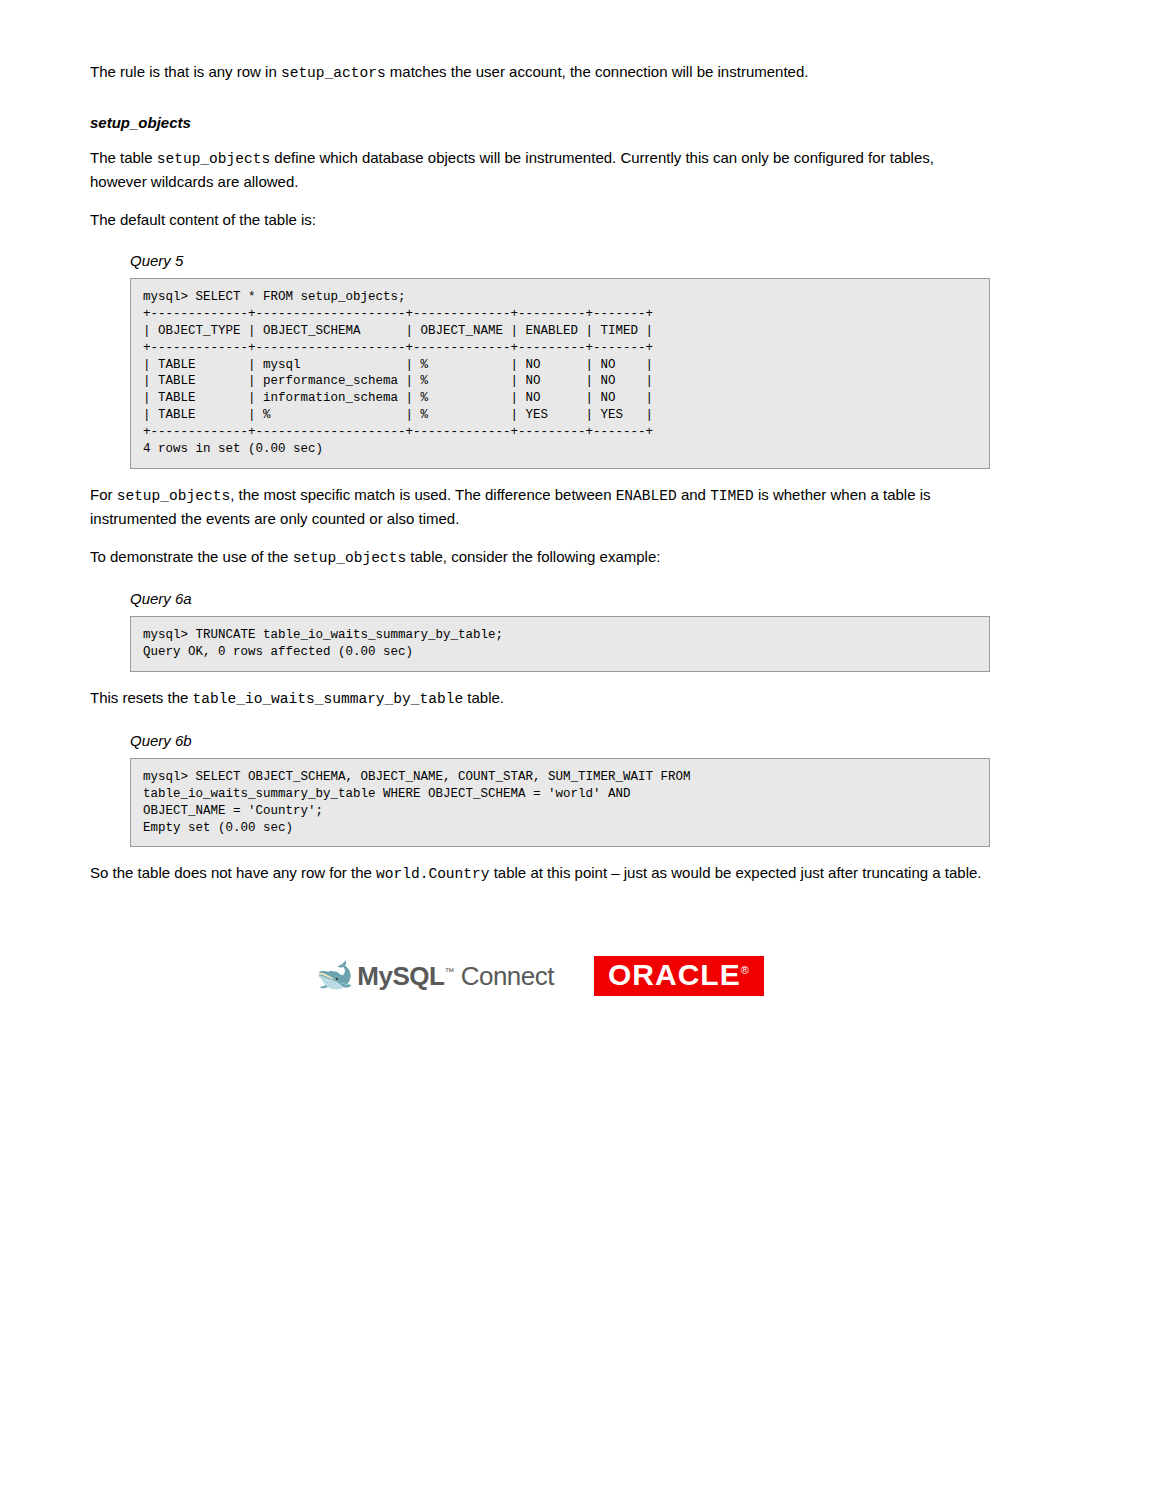The rule is that is any row in setup_actors matches the user account, the connection will be instrumented.
setup_objects
The table setup_objects define which database objects will be instrumented. Currently this can only be configured for tables, however wildcards are allowed.
The default content of the table is:
Query 5
mysql> SELECT * FROM setup_objects;
+-------------+--------------------+-------------+---------+-------+
| OBJECT_TYPE | OBJECT_SCHEMA      | OBJECT_NAME | ENABLED | TIMED |
+-------------+--------------------+-------------+---------+-------+
| TABLE       | mysql              | %           | NO      | NO    |
| TABLE       | performance_schema | %           | NO      | NO    |
| TABLE       | information_schema | %           | NO      | NO    |
| TABLE       | %                  | %           | YES     | YES   |
+-------------+--------------------+-------------+---------+-------+
4 rows in set (0.00 sec)
For setup_objects, the most specific match is used. The difference between ENABLED and TIMED is whether when a table is instrumented the events are only counted or also timed.
To demonstrate the use of the setup_objects table, consider the following example:
Query 6a
mysql> TRUNCATE table_io_waits_summary_by_table;
Query OK, 0 rows affected (0.00 sec)
This resets the table_io_waits_summary_by_table table.
Query 6b
mysql> SELECT OBJECT_SCHEMA, OBJECT_NAME, COUNT_STAR, SUM_TIMER_WAIT FROM
table_io_waits_summary_by_table WHERE OBJECT_SCHEMA = 'world' AND
OBJECT_NAME = 'Country';
Empty set (0.00 sec)
So the table does not have any row for the world.Country table at this point – just as would be expected just after truncating a table.
🐋 MySQL™ Connect
ORACLE®